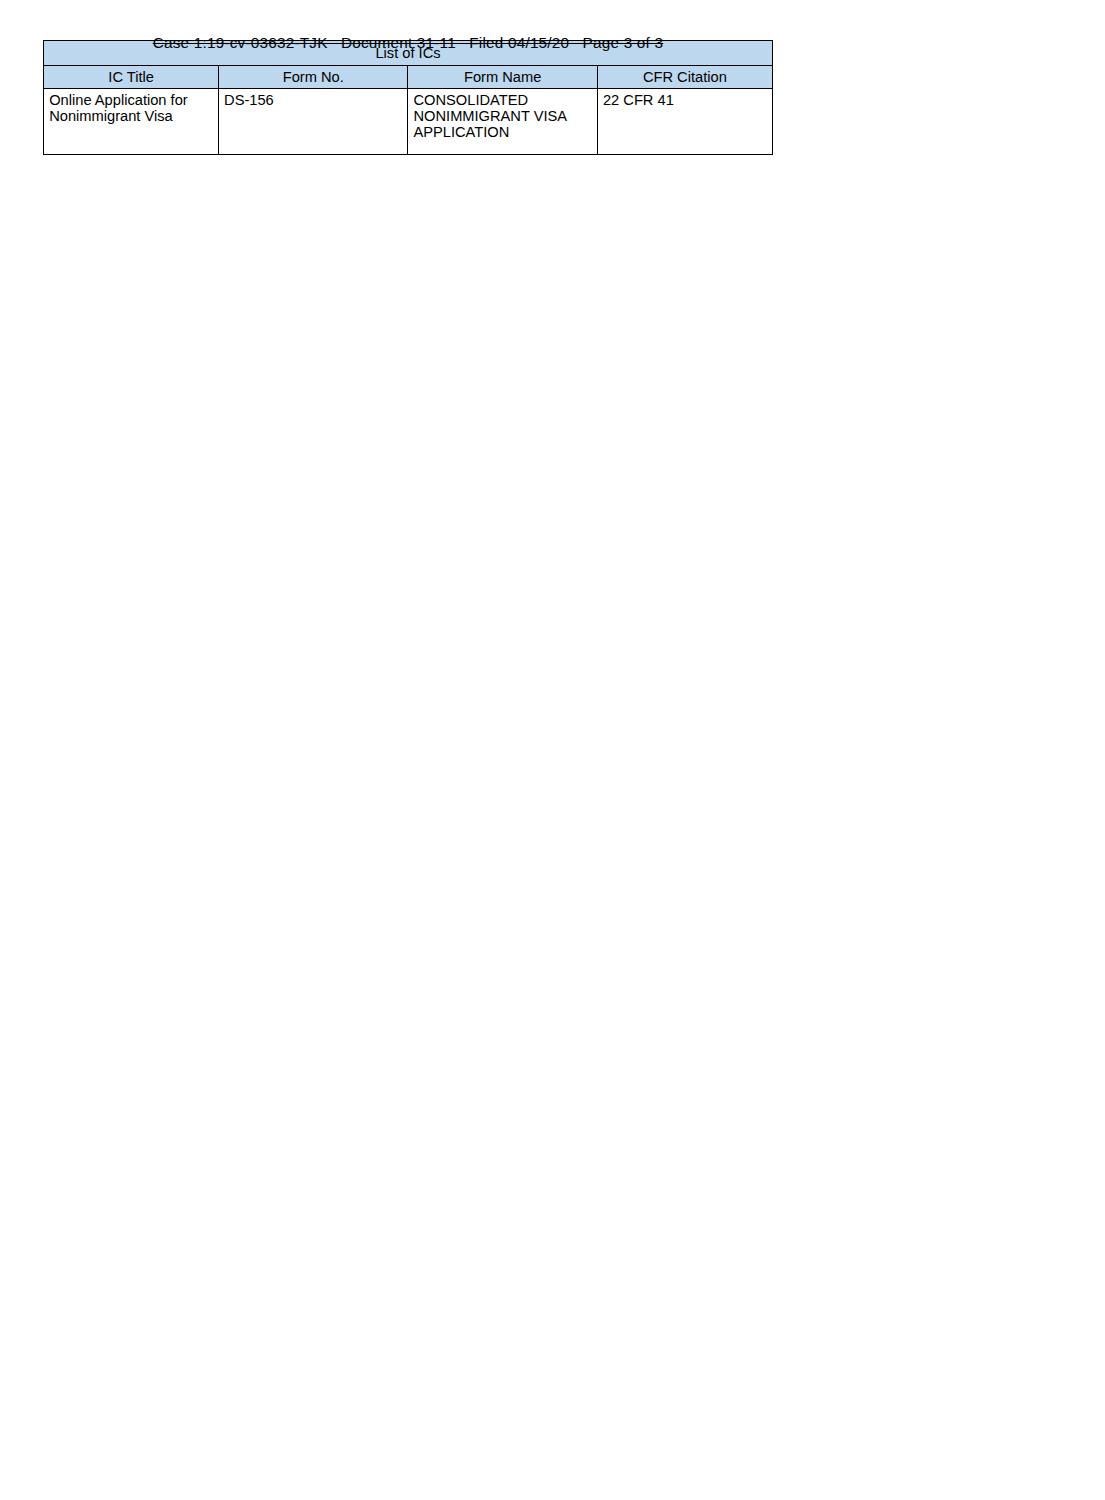Case 1:19-cv-03632-TJK Document 31-11 Filed 04/15/20 Page 3 of 3
| List of ICs |
| IC Title | Form No. | Form Name | CFR Citation |
| Online Application for Nonimmigrant Visa | DS-156 | CONSOLIDATED NONIMMIGRANT VISA APPLICATION | 22 CFR 41 |